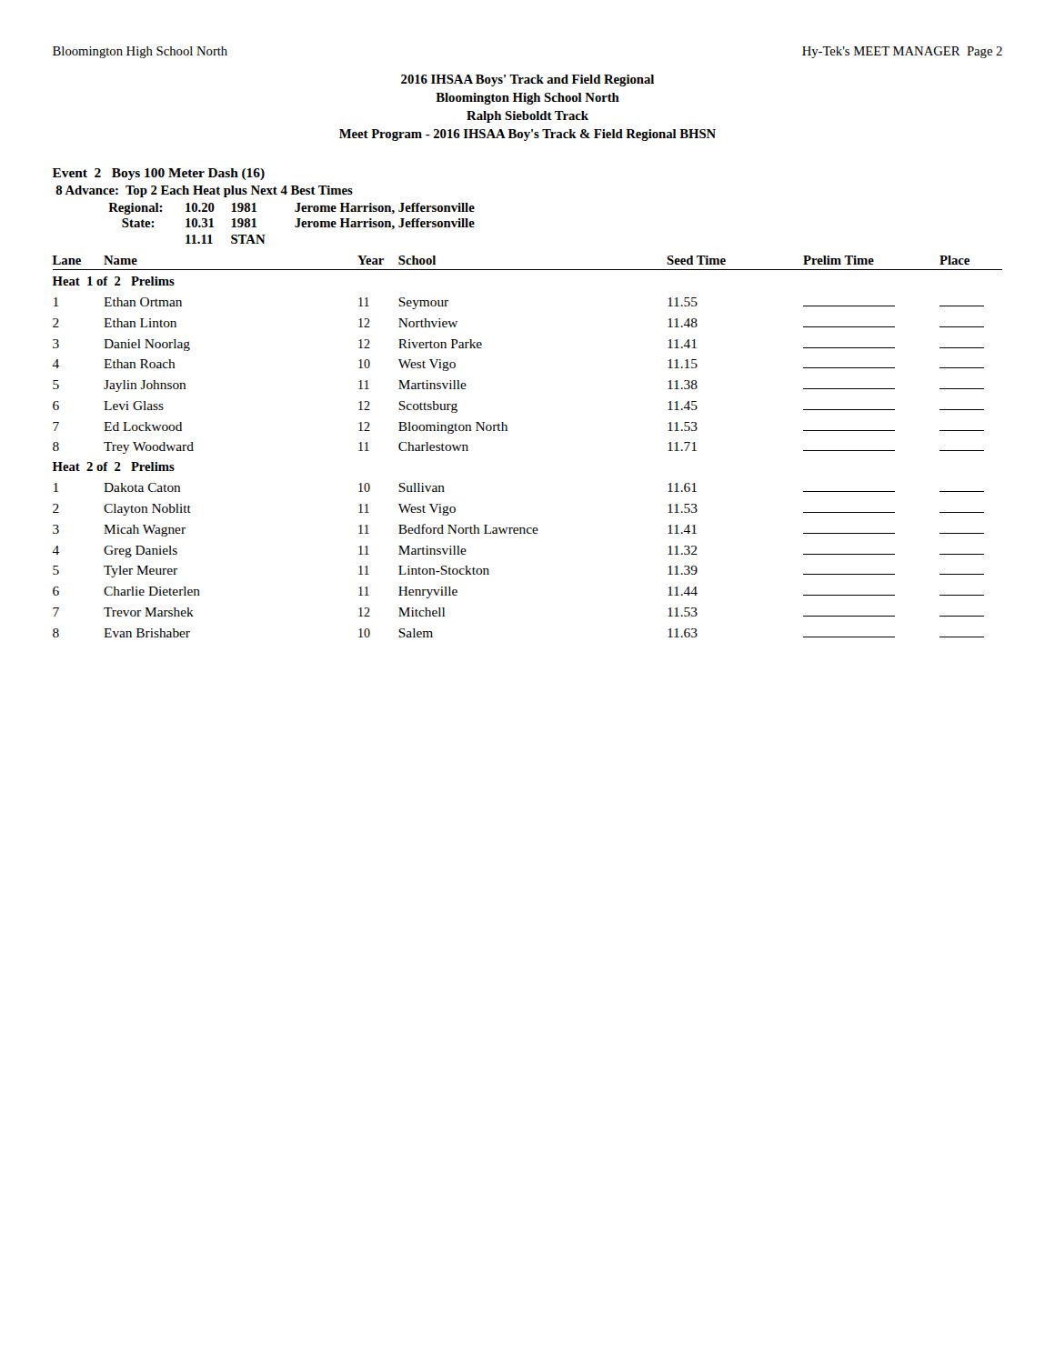Bloomington High School North Hy-Tek's MEET MANAGER Page 2
2016 IHSAA Boys' Track and Field Regional
Bloomington High School North
Ralph Sieboldt Track
Meet Program - 2016 IHSAA Boy's Track & Field Regional BHSN
Event 2 Boys 100 Meter Dash (16)
8 Advance: Top 2 Each Heat plus Next 4 Best Times
| Regional: | 10.20 | 1981 | Jerome Harrison, Jeffersonville |
| State: | 10.31 | 1981 | Jerome Harrison, Jeffersonville |
| | 11.11 | STAN | |
| Lane | Name | Year | School | Seed Time | Prelim Time | Place |
| --- | --- | --- | --- | --- | --- | --- |
| Heat 1 of 2 Prelims |
| 1 | Ethan Ortman | 11 | Seymour | 11.55 | | |
| 2 | Ethan Linton | 12 | Northview | 11.48 | | |
| 3 | Daniel Noorlag | 12 | Riverton Parke | 11.41 | | |
| 4 | Ethan Roach | 10 | West Vigo | 11.15 | | |
| 5 | Jaylin Johnson | 11 | Martinsville | 11.38 | | |
| 6 | Levi Glass | 12 | Scottsburg | 11.45 | | |
| 7 | Ed Lockwood | 12 | Bloomington North | 11.53 | | |
| 8 | Trey Woodward | 11 | Charlestown | 11.71 | | |
| Heat 2 of 2 Prelims |
| 1 | Dakota Caton | 10 | Sullivan | 11.61 | | |
| 2 | Clayton Noblitt | 11 | West Vigo | 11.53 | | |
| 3 | Micah Wagner | 11 | Bedford North Lawrence | 11.41 | | |
| 4 | Greg Daniels | 11 | Martinsville | 11.32 | | |
| 5 | Tyler Meurer | 11 | Linton-Stockton | 11.39 | | |
| 6 | Charlie Dieterlen | 11 | Henryville | 11.44 | | |
| 7 | Trevor Marshek | 12 | Mitchell | 11.53 | | |
| 8 | Evan Brishaber | 10 | Salem | 11.63 | | |